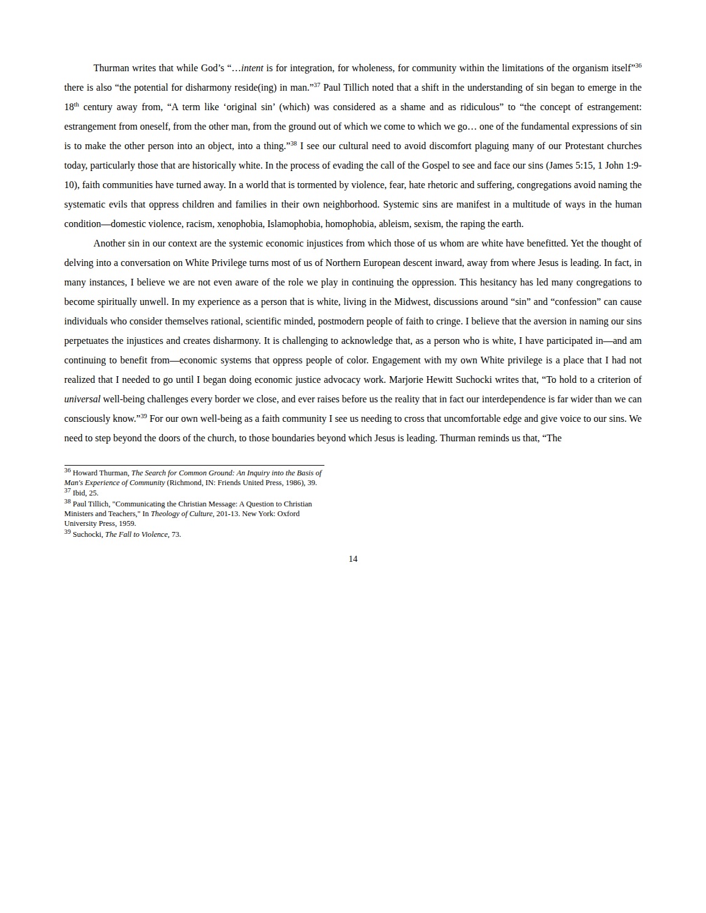Thurman writes that while God’s “…intent is for integration, for wholeness, for community within the limitations of the organism itself”36 there is also “the potential for disharmony reside(ing) in man.”37 Paul Tillich noted that a shift in the understanding of sin began to emerge in the 18th century away from, “A term like ‘original sin’ (which) was considered as a shame and as ridiculous” to “the concept of estrangement: estrangement from oneself, from the other man, from the ground out of which we come to which we go… one of the fundamental expressions of sin is to make the other person into an object, into a thing.”38 I see our cultural need to avoid discomfort plaguing many of our Protestant churches today, particularly those that are historically white. In the process of evading the call of the Gospel to see and face our sins (James 5:15, 1 John 1:9-10), faith communities have turned away. In a world that is tormented by violence, fear, hate rhetoric and suffering, congregations avoid naming the systematic evils that oppress children and families in their own neighborhood. Systemic sins are manifest in a multitude of ways in the human condition—domestic violence, racism, xenophobia, Islamophobia, homophobia, ableism, sexism, the raping the earth.
Another sin in our context are the systemic economic injustices from which those of us whom are white have benefitted. Yet the thought of delving into a conversation on White Privilege turns most of us of Northern European descent inward, away from where Jesus is leading. In fact, in many instances, I believe we are not even aware of the role we play in continuing the oppression. This hesitancy has led many congregations to become spiritually unwell. In my experience as a person that is white, living in the Midwest, discussions around “sin” and “confession” can cause individuals who consider themselves rational, scientific minded, postmodern people of faith to cringe. I believe that the aversion in naming our sins perpetuates the injustices and creates disharmony. It is challenging to acknowledge that, as a person who is white, I have participated in—and am continuing to benefit from—economic systems that oppress people of color. Engagement with my own White privilege is a place that I had not realized that I needed to go until I began doing economic justice advocacy work. Marjorie Hewitt Suchocki writes that, “To hold to a criterion of universal well-being challenges every border we close, and ever raises before us the reality that in fact our interdependence is far wider than we can consciously know.”39 For our own well-being as a faith community I see us needing to cross that uncomfortable edge and give voice to our sins. We need to step beyond the doors of the church, to those boundaries beyond which Jesus is leading. Thurman reminds us that, “The
36 Howard Thurman, The Search for Common Ground: An Inquiry into the Basis of Man's Experience of Community (Richmond, IN: Friends United Press, 1986), 39.
37 Ibid, 25.
38 Paul Tillich, "Communicating the Christian Message: A Question to Christian Ministers and Teachers," In Theology of Culture, 201-13. New York: Oxford University Press, 1959.
39 Suchocki, The Fall to Violence, 73.
14